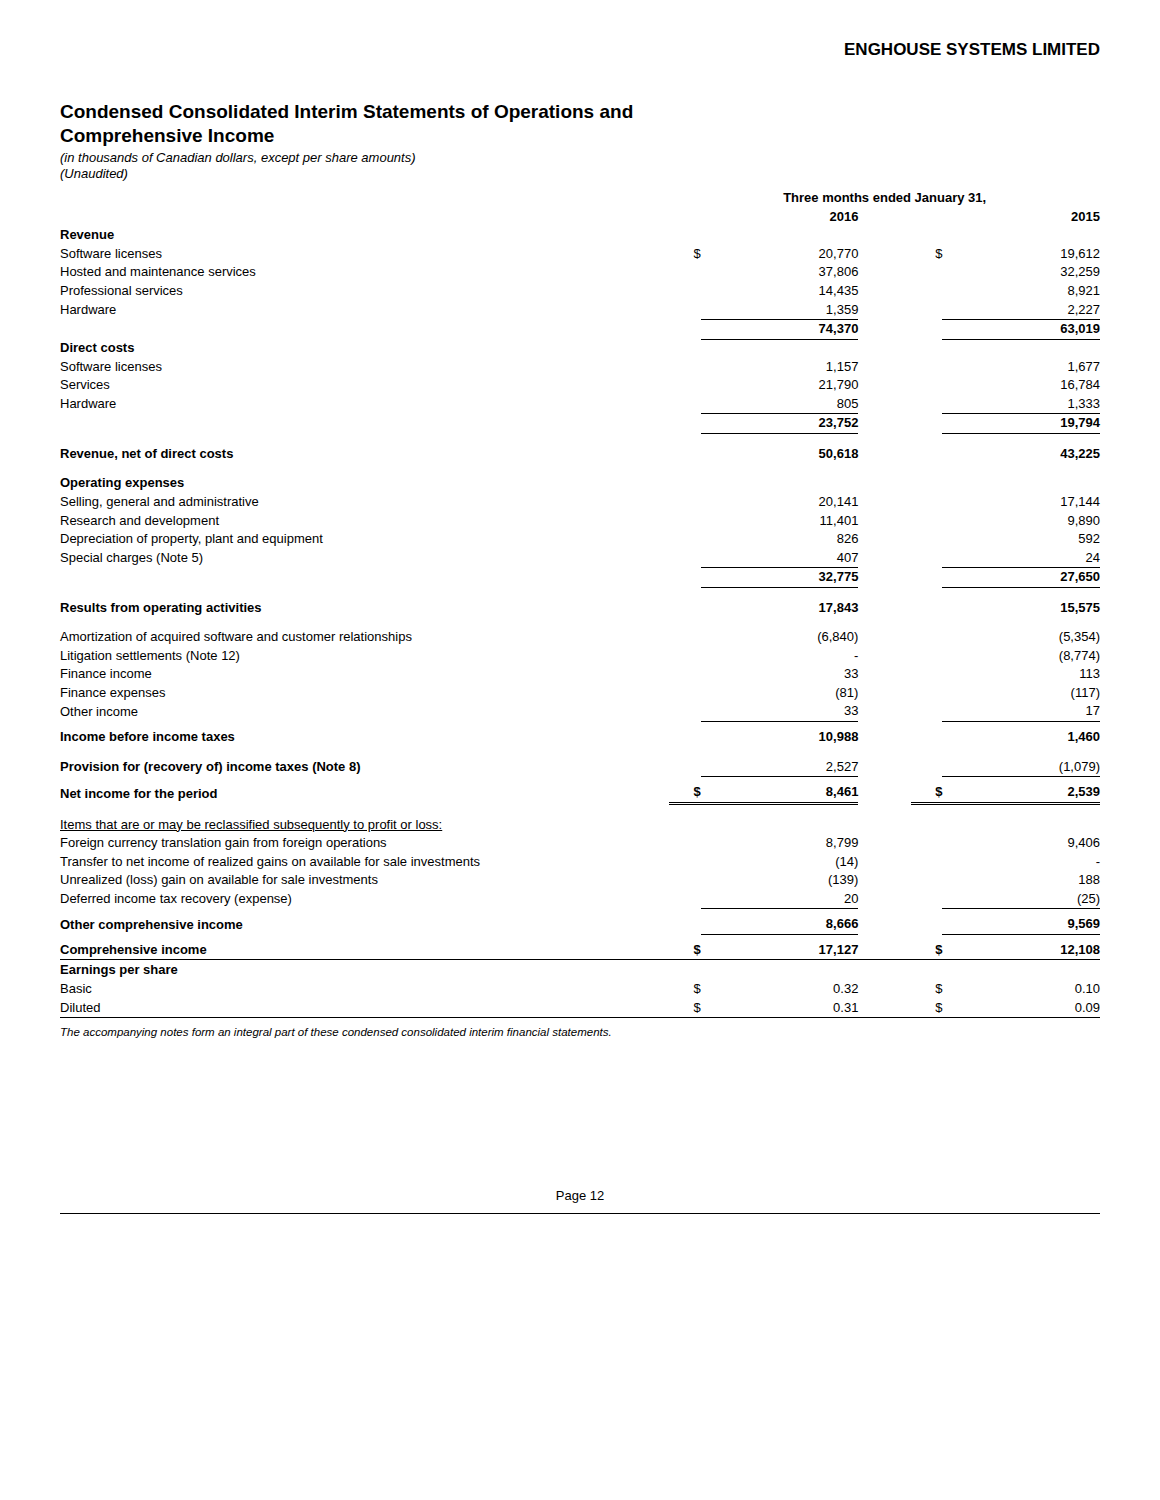ENGHOUSE SYSTEMS LIMITED
Condensed Consolidated Interim Statements of Operations and
Comprehensive Income
(in thousands of Canadian dollars, except per share amounts)
(Unaudited)
| | Three months ended January 31, |
| | 2016 | | 2015 |
| Revenue | | | | | |
| Software licenses | $ | 20,770 | | $ | 19,612 |
| Hosted and maintenance services | | 37,806 | | | 32,259 |
| Professional services | | 14,435 | | | 8,921 |
| Hardware | | 1,359 | | | 2,227 |
| | | 74,370 | | | 63,019 |
| Direct costs | | | | | |
| Software licenses | | 1,157 | | | 1,677 |
| Services | | 21,790 | | | 16,784 |
| Hardware | | 805 | | | 1,333 |
| | | 23,752 | | | 19,794 |
| Revenue, net of direct costs | | 50,618 | | | 43,225 |
| Operating expenses | | | | | |
| Selling, general and administrative | | 20,141 | | | 17,144 |
| Research and development | | 11,401 | | | 9,890 |
| Depreciation of property, plant and equipment | | 826 | | | 592 |
| Special charges (Note 5) | | 407 | | | 24 |
| | | 32,775 | | | 27,650 |
| Results from operating activities | | 17,843 | | | 15,575 |
| Amortization of acquired software and customer relationships | | (6,840) | | | (5,354) |
| Litigation settlements (Note 12) | | - | | | (8,774) |
| Finance income | | 33 | | | 113 |
| Finance expenses | | (81) | | | (117) |
| Other income | | 33 | | | 17 |
| Income before income taxes | | 10,988 | | | 1,460 |
| Provision for (recovery of) income taxes (Note 8) | | 2,527 | | | (1,079) |
| Net income for the period | $ | 8,461 | | $ | 2,539 |
| Items that are or may be reclassified subsequently to profit or loss: | | | | | |
| Foreign currency translation gain from foreign operations | | 8,799 | | | 9,406 |
| Transfer to net income of realized gains on available for sale investments | | (14) | | | - |
| Unrealized (loss) gain on available for sale investments | | (139) | | | 188 |
| Deferred income tax recovery (expense) | | 20 | | | (25) |
| Other comprehensive income | | 8,666 | | | 9,569 |
| Comprehensive income | $ | 17,127 | | $ | 12,108 |
| Earnings per share | | | | | |
| Basic | $ | 0.32 | | $ | 0.10 |
| Diluted | $ | 0.31 | | $ | 0.09 |
The accompanying notes form an integral part of these condensed consolidated interim financial statements.
Page 12